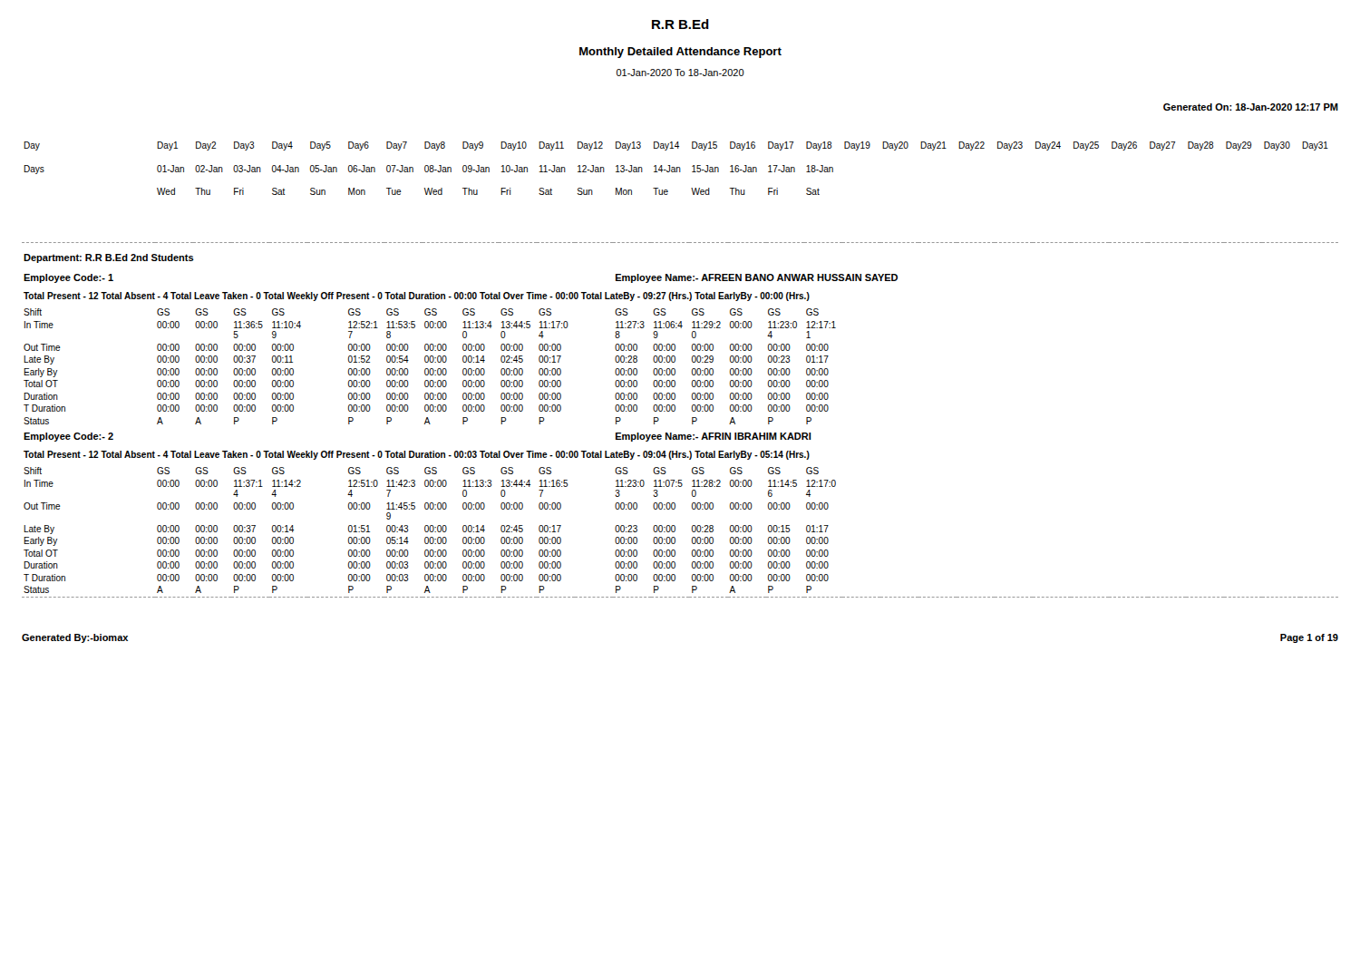R.R B.Ed
Monthly Detailed Attendance Report
01-Jan-2020 To 18-Jan-2020
Generated On: 18-Jan-2020 12:17 PM
| Day | Day1 | Day2 | Day3 | Day4 | Day5 | Day6 | Day7 | Day8 | Day9 | Day10 | Day11 | Day12 | Day13 | Day14 | Day15 | Day16 | Day17 | Day18 | Day19 | Day20 | Day21 | Day22 | Day23 | Day24 | Day25 | Day26 | Day27 | Day28 | Day29 | Day30 | Day31 |
| --- | --- | --- | --- | --- | --- | --- | --- | --- | --- | --- | --- | --- | --- | --- | --- | --- | --- | --- | --- | --- | --- | --- | --- | --- | --- | --- | --- | --- | --- | --- | --- |
| Days | 01-Jan | 02-Jan | 03-Jan | 04-Jan | 05-Jan | 06-Jan | 07-Jan | 08-Jan | 09-Jan | 10-Jan | 11-Jan | 12-Jan | 13-Jan | 14-Jan | 15-Jan | 16-Jan | 17-Jan | 18-Jan | | | | | | | | | | | | | |
| | Wed | Thu | Fri | Sat | Sun | Mon | Tue | Wed | Thu | Fri | Sat | Sun | Mon | Tue | Wed | Thu | Fri | Sat | | | | | | | | | | | | | |
| Department: R.R B.Ed 2nd Students |
| Employee Code:- 1 | Employee Name:- AFREEN BANO ANWAR HUSSAIN SAYED |
| Total Present - 12 Total Absent - 4 Total Leave Taken - 0 Total Weekly Off Present - 0 Total Duration - 00:00 Total Over Time - 00:00 Total LateBy - 09:27 (Hrs.) Total EarlyBy - 00:00 (Hrs.) |
| Shift | GS | GS | GS | GS | | GS | GS | GS | GS | GS | GS | | GS | GS | GS | GS | GS | GS | | | | | | | | | | | | | |
| In Time | 00:00 | 00:00 | 11:36:55 | 11:10:49 | | 12:52:17 | 11:53:58 | 00:00 | 11:13:40 | 13:44:50 | 11:17:04 | | 11:27:38 | 11:06:49 | 11:29:20 | 00:00 | 11:23:04 | 12:17:11 | | | | | | | | | | | | | |
| Out Time | 00:00 | 00:00 | 00:00 | 00:00 | | 00:00 | 00:00 | 00:00 | 00:00 | 00:00 | 00:00 | | 00:00 | 00:00 | 00:00 | 00:00 | 00:00 | 00:00 | | | | | | | | | | | | | |
| Late By | 00:00 | 00:00 | 00:37 | 00:11 | | 01:52 | 00:54 | 00:00 | 00:14 | 02:45 | 00:17 | | 00:28 | 00:00 | 00:29 | 00:00 | 00:23 | 01:17 | | | | | | | | | | | | | |
| Early By | 00:00 | 00:00 | 00:00 | 00:00 | | 00:00 | 00:00 | 00:00 | 00:00 | 00:00 | 00:00 | | 00:00 | 00:00 | 00:00 | 00:00 | 00:00 | 00:00 | | | | | | | | | | | | | |
| Total OT | 00:00 | 00:00 | 00:00 | 00:00 | | 00:00 | 00:00 | 00:00 | 00:00 | 00:00 | 00:00 | | 00:00 | 00:00 | 00:00 | 00:00 | 00:00 | 00:00 | | | | | | | | | | | | | |
| Duration | 00:00 | 00:00 | 00:00 | 00:00 | | 00:00 | 00:00 | 00:00 | 00:00 | 00:00 | 00:00 | | 00:00 | 00:00 | 00:00 | 00:00 | 00:00 | 00:00 | | | | | | | | | | | | | |
| T Duration | 00:00 | 00:00 | 00:00 | 00:00 | | 00:00 | 00:00 | 00:00 | 00:00 | 00:00 | 00:00 | | 00:00 | 00:00 | 00:00 | 00:00 | 00:00 | 00:00 | | | | | | | | | | | | | |
| Status | A | A | P | P | | P | P | A | P | P | P | | P | P | P | A | P | P | | | | | | | | | | | | | |
| Employee Code:- 2 | Employee Name:- AFRIN IBRAHIM KADRI |
| Total Present - 12 Total Absent - 4 Total Leave Taken - 0 Total Weekly Off Present - 0 Total Duration - 00:03 Total Over Time - 00:00 Total LateBy - 09:04 (Hrs.) Total EarlyBy - 05:14 (Hrs.) |
| Shift | GS | GS | GS | GS | | GS | GS | GS | GS | GS | GS | | GS | GS | GS | GS | GS | GS | | | | | | | | | | | | | |
| In Time | 00:00 | 00:00 | 11:37:14 | 11:14:24 | | 12:51:04 | 11:42:37 | 00:00 | 11:13:30 | 13:44:40 | 11:16:57 | | 11:23:03 | 11:07:53 | 11:28:20 | 00:00 | 11:14:56 | 12:17:04 | | | | | | | | | | | | | |
| Out Time | 00:00 | 00:00 | 00:00 | 00:00 | | 00:00 | 11:45:59 | 00:00 | 00:00 | 00:00 | 00:00 | | 00:00 | 00:00 | 00:00 | 00:00 | 00:00 | 00:00 | | | | | | | | | | | | | |
| Late By | 00:00 | 00:00 | 00:37 | 00:14 | | 01:51 | 00:43 | 00:00 | 00:14 | 02:45 | 00:17 | | 00:23 | 00:00 | 00:28 | 00:00 | 00:15 | 01:17 | | | | | | | | | | | | | |
| Early By | 00:00 | 00:00 | 00:00 | 00:00 | | 00:00 | 05:14 | 00:00 | 00:00 | 00:00 | 00:00 | | 00:00 | 00:00 | 00:00 | 00:00 | 00:00 | 00:00 | | | | | | | | | | | | | |
| Total OT | 00:00 | 00:00 | 00:00 | 00:00 | | 00:00 | 00:00 | 00:00 | 00:00 | 00:00 | 00:00 | | 00:00 | 00:00 | 00:00 | 00:00 | 00:00 | 00:00 | | | | | | | | | | | | | |
| Duration | 00:00 | 00:00 | 00:00 | 00:00 | | 00:00 | 00:03 | 00:00 | 00:00 | 00:00 | 00:00 | | 00:00 | 00:00 | 00:00 | 00:00 | 00:00 | 00:00 | | | | | | | | | | | | | |
| T Duration | 00:00 | 00:00 | 00:00 | 00:00 | | 00:00 | 00:03 | 00:00 | 00:00 | 00:00 | 00:00 | | 00:00 | 00:00 | 00:00 | 00:00 | 00:00 | 00:00 | | | | | | | | | | | | | |
| Status | A | A | P | P | | P | P | A | P | P | P | | P | P | P | A | P | P | | | | | | | | | | | | | |
Generated By:-biomax Page 1 of 19